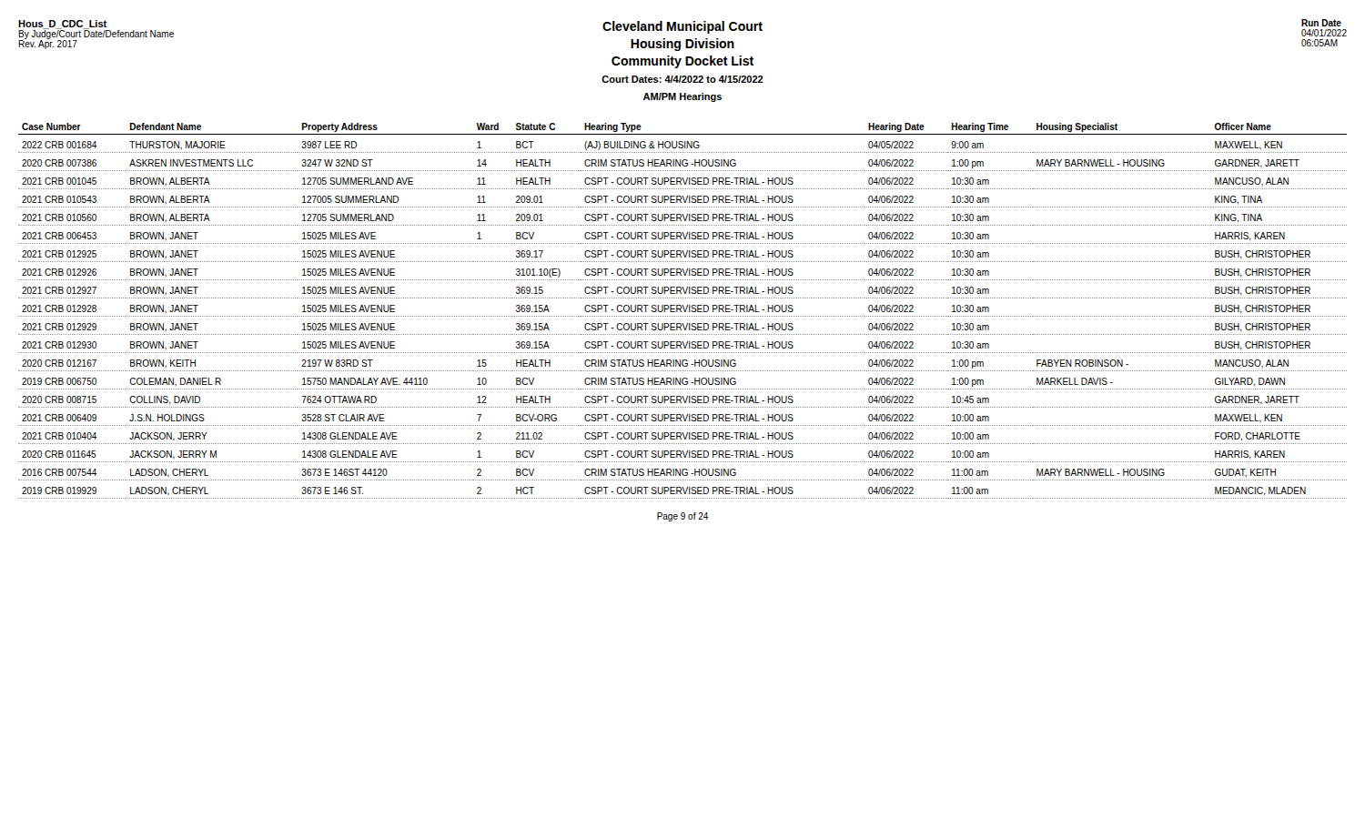Hous_D_CDC_List
By Judge/Court Date/Defendant Name
Rev. Apr. 2017
Run Date
04/01/2022
06:05AM
Cleveland Municipal Court
Housing Division
Community Docket List
Court Dates: 4/4/2022 to 4/15/2022
AM/PM Hearings
| Case Number | Defendant Name | Property Address | Ward | Statute C | Hearing Type | Hearing Date | Hearing Time | Housing Specialist | Officer Name |
| --- | --- | --- | --- | --- | --- | --- | --- | --- | --- |
| 2022 CRB 001684 | THURSTON, MAJORIE | 3987 LEE RD | 1 | BCT | (AJ) BUILDING & HOUSING | 04/05/2022 | 9:00 am | | MAXWELL, KEN |
| 2020 CRB 007386 | ASKREN INVESTMENTS LLC | 3247 W 32ND ST | 14 | HEALTH | CRIM STATUS HEARING -HOUSING | 04/06/2022 | 1:00 pm | MARY BARNWELL - HOUSING | GARDNER, JARETT |
| 2021 CRB 001045 | BROWN, ALBERTA | 12705 SUMMERLAND AVE | 11 | HEALTH | CSPT - COURT SUPERVISED PRE-TRIAL - HOUS | 04/06/2022 | 10:30 am | | MANCUSO, ALAN |
| 2021 CRB 010543 | BROWN, ALBERTA | 127005 SUMMERLAND | 11 | 209.01 | CSPT - COURT SUPERVISED PRE-TRIAL - HOUS | 04/06/2022 | 10:30 am | | KING, TINA |
| 2021 CRB 010560 | BROWN, ALBERTA | 12705 SUMMERLAND | 11 | 209.01 | CSPT - COURT SUPERVISED PRE-TRIAL - HOUS | 04/06/2022 | 10:30 am | | KING, TINA |
| 2021 CRB 006453 | BROWN, JANET | 15025 MILES AVE | 1 | BCV | CSPT - COURT SUPERVISED PRE-TRIAL - HOUS | 04/06/2022 | 10:30 am | | HARRIS, KAREN |
| 2021 CRB 012925 | BROWN, JANET | 15025 MILES AVENUE | | 369.17 | CSPT - COURT SUPERVISED PRE-TRIAL - HOUS | 04/06/2022 | 10:30 am | | BUSH, CHRISTOPHER |
| 2021 CRB 012926 | BROWN, JANET | 15025 MILES AVENUE | | 3101.10(E) | CSPT - COURT SUPERVISED PRE-TRIAL - HOUS | 04/06/2022 | 10:30 am | | BUSH, CHRISTOPHER |
| 2021 CRB 012927 | BROWN, JANET | 15025 MILES AVENUE | | 369.15 | CSPT - COURT SUPERVISED PRE-TRIAL - HOUS | 04/06/2022 | 10:30 am | | BUSH, CHRISTOPHER |
| 2021 CRB 012928 | BROWN, JANET | 15025 MILES AVENUE | | 369.15A | CSPT - COURT SUPERVISED PRE-TRIAL - HOUS | 04/06/2022 | 10:30 am | | BUSH, CHRISTOPHER |
| 2021 CRB 012929 | BROWN, JANET | 15025 MILES AVENUE | | 369.15A | CSPT - COURT SUPERVISED PRE-TRIAL - HOUS | 04/06/2022 | 10:30 am | | BUSH, CHRISTOPHER |
| 2021 CRB 012930 | BROWN, JANET | 15025 MILES AVENUE | | 369.15A | CSPT - COURT SUPERVISED PRE-TRIAL - HOUS | 04/06/2022 | 10:30 am | | BUSH, CHRISTOPHER |
| 2020 CRB 012167 | BROWN, KEITH | 2197 W 83RD ST | 15 | HEALTH | CRIM STATUS HEARING -HOUSING | 04/06/2022 | 1:00 pm | FABYEN ROBINSON - | MANCUSO, ALAN |
| 2019 CRB 006750 | COLEMAN, DANIEL R | 15750 MANDALAY AVE. 44110 | 10 | BCV | CRIM STATUS HEARING -HOUSING | 04/06/2022 | 1:00 pm | MARKELL DAVIS - | GILYARD, DAWN |
| 2020 CRB 008715 | COLLINS, DAVID | 7624 OTTAWA RD | 12 | HEALTH | CSPT - COURT SUPERVISED PRE-TRIAL - HOUS | 04/06/2022 | 10:45 am | | GARDNER, JARETT |
| 2021 CRB 006409 | J.S.N. HOLDINGS | 3528 ST CLAIR AVE | 7 | BCV-ORG | CSPT - COURT SUPERVISED PRE-TRIAL - HOUS | 04/06/2022 | 10:00 am | | MAXWELL, KEN |
| 2021 CRB 010404 | JACKSON, JERRY | 14308 GLENDALE AVE | 2 | 211.02 | CSPT - COURT SUPERVISED PRE-TRIAL - HOUS | 04/06/2022 | 10:00 am | | FORD, CHARLOTTE |
| 2020 CRB 011645 | JACKSON, JERRY M | 14308 GLENDALE AVE | 1 | BCV | CSPT - COURT SUPERVISED PRE-TRIAL - HOUS | 04/06/2022 | 10:00 am | | HARRIS, KAREN |
| 2016 CRB 007544 | LADSON, CHERYL | 3673 E 146ST 44120 | 2 | BCV | CRIM STATUS HEARING -HOUSING | 04/06/2022 | 11:00 am | MARY BARNWELL - HOUSING | GUDAT, KEITH |
| 2019 CRB 019929 | LADSON, CHERYL | 3673 E 146 ST. | 2 | HCT | CSPT - COURT SUPERVISED PRE-TRIAL - HOUS | 04/06/2022 | 11:00 am | | MEDANCIC, MLADEN |
Page 9 of 24